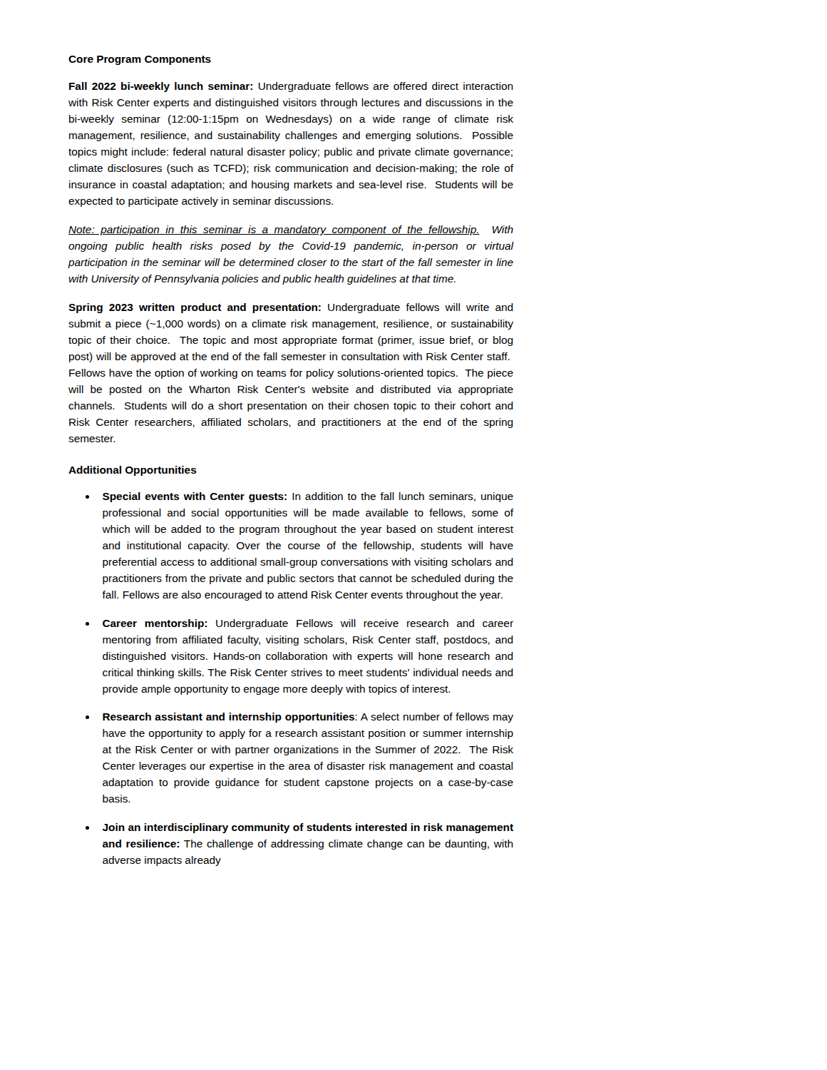Core Program Components
Fall 2022 bi-weekly lunch seminar: Undergraduate fellows are offered direct interaction with Risk Center experts and distinguished visitors through lectures and discussions in the bi-weekly seminar (12:00-1:15pm on Wednesdays) on a wide range of climate risk management, resilience, and sustainability challenges and emerging solutions. Possible topics might include: federal natural disaster policy; public and private climate governance; climate disclosures (such as TCFD); risk communication and decision-making; the role of insurance in coastal adaptation; and housing markets and sea-level rise. Students will be expected to participate actively in seminar discussions.
Note: participation in this seminar is a mandatory component of the fellowship. With ongoing public health risks posed by the Covid-19 pandemic, in-person or virtual participation in the seminar will be determined closer to the start of the fall semester in line with University of Pennsylvania policies and public health guidelines at that time.
Spring 2023 written product and presentation: Undergraduate fellows will write and submit a piece (~1,000 words) on a climate risk management, resilience, or sustainability topic of their choice. The topic and most appropriate format (primer, issue brief, or blog post) will be approved at the end of the fall semester in consultation with Risk Center staff. Fellows have the option of working on teams for policy solutions-oriented topics. The piece will be posted on the Wharton Risk Center's website and distributed via appropriate channels. Students will do a short presentation on their chosen topic to their cohort and Risk Center researchers, affiliated scholars, and practitioners at the end of the spring semester.
Additional Opportunities
Special events with Center guests: In addition to the fall lunch seminars, unique professional and social opportunities will be made available to fellows, some of which will be added to the program throughout the year based on student interest and institutional capacity. Over the course of the fellowship, students will have preferential access to additional small-group conversations with visiting scholars and practitioners from the private and public sectors that cannot be scheduled during the fall. Fellows are also encouraged to attend Risk Center events throughout the year.
Career mentorship: Undergraduate Fellows will receive research and career mentoring from affiliated faculty, visiting scholars, Risk Center staff, postdocs, and distinguished visitors. Hands-on collaboration with experts will hone research and critical thinking skills. The Risk Center strives to meet students' individual needs and provide ample opportunity to engage more deeply with topics of interest.
Research assistant and internship opportunities: A select number of fellows may have the opportunity to apply for a research assistant position or summer internship at the Risk Center or with partner organizations in the Summer of 2022. The Risk Center leverages our expertise in the area of disaster risk management and coastal adaptation to provide guidance for student capstone projects on a case-by-case basis.
Join an interdisciplinary community of students interested in risk management and resilience: The challenge of addressing climate change can be daunting, with adverse impacts already